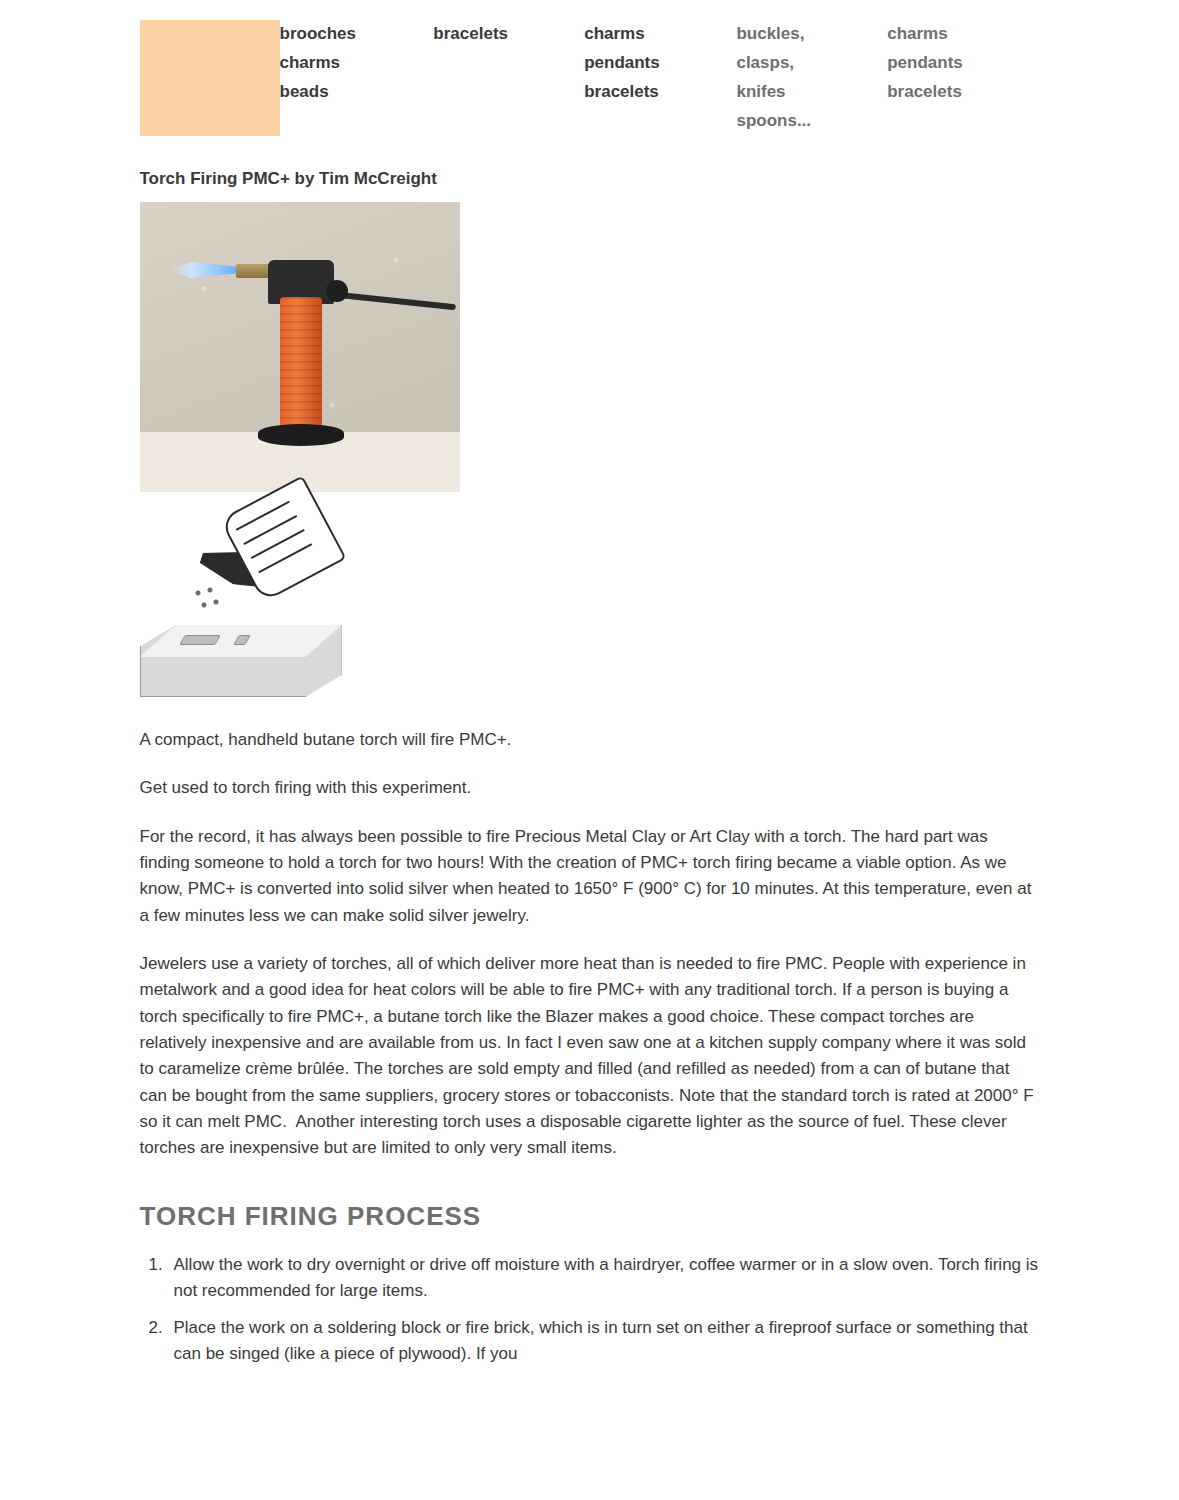| | brooches charms beads | bracelets | charms pendants bracelets | buckles, clasps, knifes spoons... | charms pendants bracelets |
Torch Firing PMC+ by Tim McCreight
A compact, handheld butane torch will fire PMC+.
Get used to torch firing with this experiment.
For the record, it has always been possible to fire Precious Metal Clay or Art Clay with a torch. The hard part was finding someone to hold a torch for two hours! With the creation of PMC+ torch firing became a viable option. As we know, PMC+ is converted into solid silver when heated to 1650° F (900° C) for 10 minutes. At this temperature, even at a few minutes less we can make solid silver jewelry.
Jewelers use a variety of torches, all of which deliver more heat than is needed to fire PMC. People with experience in metalwork and a good idea for heat colors will be able to fire PMC+ with any traditional torch. If a person is buying a torch specifically to fire PMC+, a butane torch like the Blazer makes a good choice. These compact torches are relatively inexpensive and are available from us. In fact I even saw one at a kitchen supply company where it was sold to caramelize crème brûlée. The torches are sold empty and filled (and refilled as needed) from a can of butane that can be bought from the same suppliers, grocery stores or tobacconists. Note that the standard torch is rated at 2000° F so it can melt PMC. Another interesting torch uses a disposable cigarette lighter as the source of fuel. These clever torches are inexpensive but are limited to only very small items.
TORCH FIRING PROCESS
Allow the work to dry overnight or drive off moisture with a hairdryer, coffee warmer or in a slow oven. Torch firing is not recommended for large items.
Place the work on a soldering block or fire brick, which is in turn set on either a fireproof surface or something that can be singed (like a piece of plywood). If you